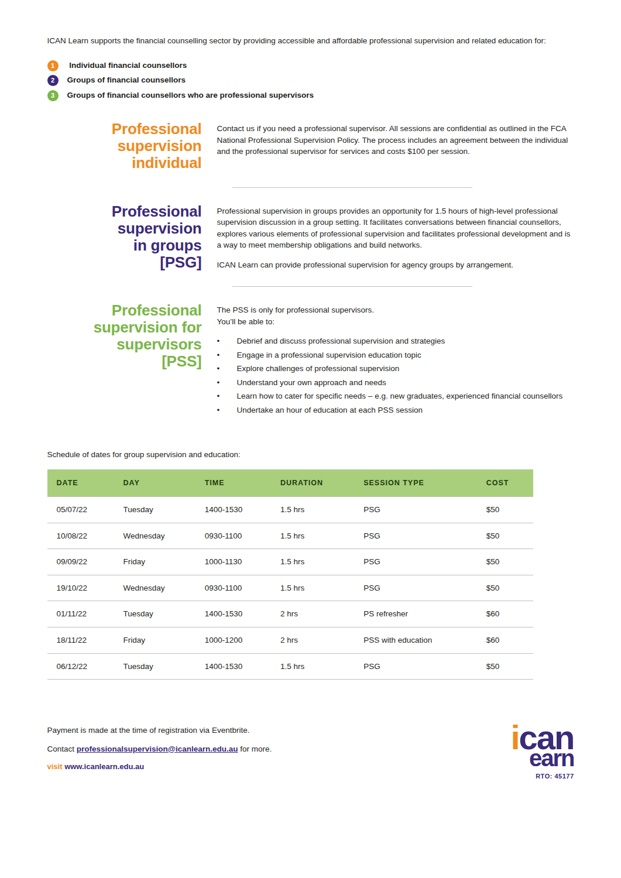ICAN Learn supports the financial counselling sector by providing accessible and affordable professional supervision and related education for:
1 Individual financial counsellors
2 Groups of financial counsellors
3 Groups of financial counsellors who are professional supervisors
Professional
supervision
individual
Contact us if you need a professional supervisor. All sessions are confidential as outlined in the FCA National Professional Supervision Policy. The process includes an agreement between the individual and the professional supervisor for services and costs $100 per session.
Professional
supervision
in groups
[PSG]
Professional supervision in groups provides an opportunity for 1.5 hours of high-level professional supervision discussion in a group setting. It facilitates conversations between financial counsellors, explores various elements of professional supervision and facilitates professional development and is a way to meet membership obligations and build networks.
ICAN Learn can provide professional supervision for agency groups by arrangement.
Professional
supervision for
supervisors
[PSS]
The PSS is only for professional supervisors.
You’ll be able to:
Debrief and discuss professional supervision and strategies
Engage in a professional supervision education topic
Explore challenges of professional supervision
Understand your own approach and needs
Learn how to cater for specific needs – e.g. new graduates, experienced financial counsellors
Undertake an hour of education at each PSS session
Schedule of dates for group supervision and education:
| DATE | DAY | TIME | DURATION | SESSION TYPE | COST |
| --- | --- | --- | --- | --- | --- |
| 05/07/22 | Tuesday | 1400-1530 | 1.5 hrs | PSG | $50 |
| 10/08/22 | Wednesday | 0930-1100 | 1.5 hrs | PSG | $50 |
| 09/09/22 | Friday | 1000-1130 | 1.5 hrs | PSG | $50 |
| 19/10/22 | Wednesday | 0930-1100 | 1.5 hrs | PSG | $50 |
| 01/11/22 | Tuesday | 1400-1530 | 2 hrs | PS refresher | $60 |
| 18/11/22 | Friday | 1000-1200 | 2 hrs | PSS with education | $60 |
| 06/12/22 | Tuesday | 1400-1530 | 1.5 hrs | PSG | $50 |
Payment is made at the time of registration via Eventbrite.
Contact professionalsupervision@icanlearn.edu.au for more.
visit www.icanlearn.edu.au
icanearn
RTO: 45177